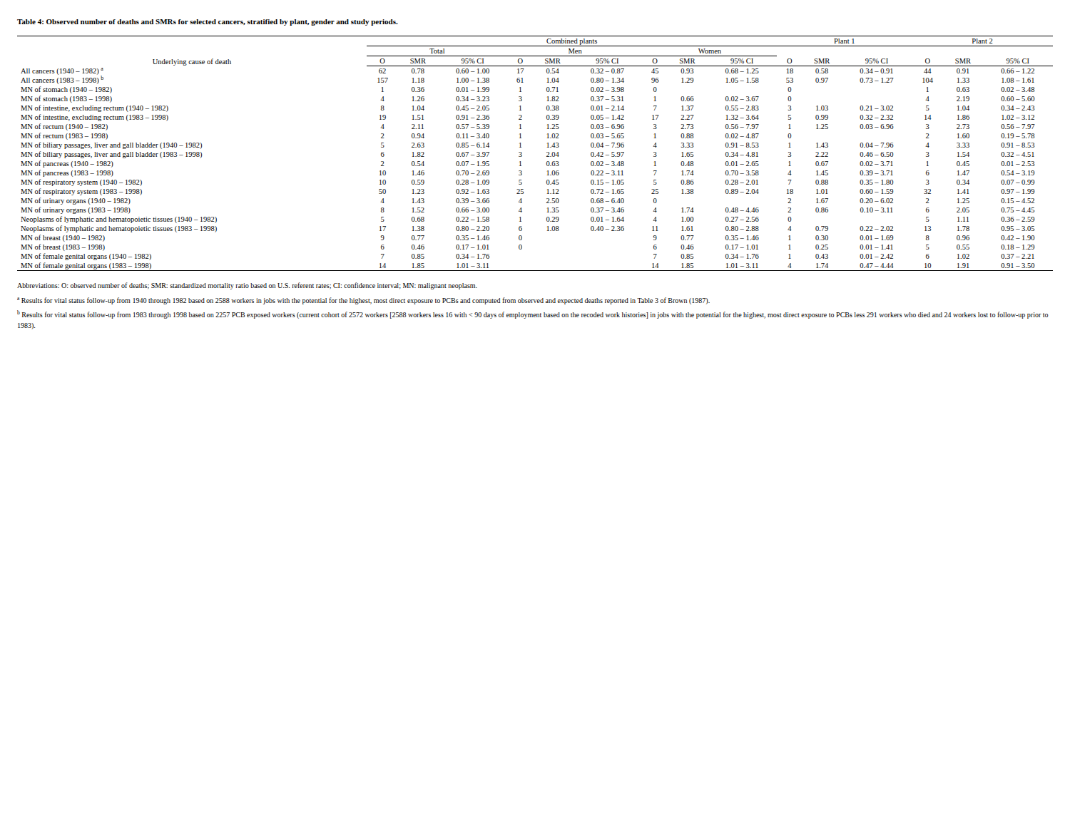Table 4: Observed number of deaths and SMRs for selected cancers, stratified by plant, gender and study periods.
| Underlying cause of death | Combined plants | Plant 1 | Plant 2 |
| --- | --- | --- | --- |
| Total | Men | Women | | |
| O | SMR | 95% CI | O | SMR | 95% CI | O | SMR | 95% CI | O | SMR | 95% CI | O | SMR | 95% CI |
| All cancers (1940 – 1982) a | 62 | 0.78 | 0.60 – 1.00 | 17 | 0.54 | 0.32 – 0.87 | 45 | 0.93 | 0.68 – 1.25 | 18 | 0.58 | 0.34 – 0.91 | 44 | 0.91 | 0.66 – 1.22 |
| All cancers (1983 – 1998) b | 157 | 1.18 | 1.00 – 1.38 | 61 | 1.04 | 0.80 – 1.34 | 96 | 1.29 | 1.05 – 1.58 | 53 | 0.97 | 0.73 – 1.27 | 104 | 1.33 | 1.08 – 1.61 |
| MN of stomach (1940 – 1982) | 1 | 0.36 | 0.01 – 1.99 | 1 | 0.71 | 0.02 – 3.98 | 0 | | | 0 | | | 1 | 0.63 | 0.02 – 3.48 |
| MN of stomach (1983 – 1998) | 4 | 1.26 | 0.34 – 3.23 | 3 | 1.82 | 0.37 – 5.31 | 1 | 0.66 | 0.02 – 3.67 | 0 | | | 4 | 2.19 | 0.60 – 5.60 |
| MN of intestine, excluding rectum (1940 – 1982) | 8 | 1.04 | 0.45 – 2.05 | 1 | 0.38 | 0.01 – 2.14 | 7 | 1.37 | 0.55 – 2.83 | 3 | 1.03 | 0.21 – 3.02 | 5 | 1.04 | 0.34 – 2.43 |
| MN of intestine, excluding rectum (1983 – 1998) | 19 | 1.51 | 0.91 – 2.36 | 2 | 0.39 | 0.05 – 1.42 | 17 | 2.27 | 1.32 – 3.64 | 5 | 0.99 | 0.32 – 2.32 | 14 | 1.86 | 1.02 – 3.12 |
| MN of rectum (1940 – 1982) | 4 | 2.11 | 0.57 – 5.39 | 1 | 1.25 | 0.03 – 6.96 | 3 | 2.73 | 0.56 – 7.97 | 1 | 1.25 | 0.03 – 6.96 | 3 | 2.73 | 0.56 – 7.97 |
| MN of rectum (1983 – 1998) | 2 | 0.94 | 0.11 – 3.40 | 1 | 1.02 | 0.03 – 5.65 | 1 | 0.88 | 0.02 – 4.87 | 0 | | | 2 | 1.60 | 0.19 – 5.78 |
| MN of biliary passages, liver and gall bladder (1940 – 1982) | 5 | 2.63 | 0.85 – 6.14 | 1 | 1.43 | 0.04 – 7.96 | 4 | 3.33 | 0.91 – 8.53 | 1 | 1.43 | 0.04 – 7.96 | 4 | 3.33 | 0.91 – 8.53 |
| MN of biliary passages, liver and gall bladder (1983 – 1998) | 6 | 1.82 | 0.67 – 3.97 | 3 | 2.04 | 0.42 – 5.97 | 3 | 1.65 | 0.34 – 4.81 | 3 | 2.22 | 0.46 – 6.50 | 3 | 1.54 | 0.32 – 4.51 |
| MN of pancreas (1940 – 1982) | 2 | 0.54 | 0.07 – 1.95 | 1 | 0.63 | 0.02 – 3.48 | 1 | 0.48 | 0.01 – 2.65 | 1 | 0.67 | 0.02 – 3.71 | 1 | 0.45 | 0.01 – 2.53 |
| MN of pancreas (1983 – 1998) | 10 | 1.46 | 0.70 – 2.69 | 3 | 1.06 | 0.22 – 3.11 | 7 | 1.74 | 0.70 – 3.58 | 4 | 1.45 | 0.39 – 3.71 | 6 | 1.47 | 0.54 – 3.19 |
| MN of respiratory system (1940 – 1982) | 10 | 0.59 | 0.28 – 1.09 | 5 | 0.45 | 0.15 – 1.05 | 5 | 0.86 | 0.28 – 2.01 | 7 | 0.88 | 0.35 – 1.80 | 3 | 0.34 | 0.07 – 0.99 |
| MN of respiratory system (1983 – 1998) | 50 | 1.23 | 0.92 – 1.63 | 25 | 1.12 | 0.72 – 1.65 | 25 | 1.38 | 0.89 – 2.04 | 18 | 1.01 | 0.60 – 1.59 | 32 | 1.41 | 0.97 – 1.99 |
| MN of urinary organs (1940 – 1982) | 4 | 1.43 | 0.39 – 3.66 | 4 | 2.50 | 0.68 – 6.40 | 0 | | | 2 | 1.67 | 0.20 – 6.02 | 2 | 1.25 | 0.15 – 4.52 |
| MN of urinary organs (1983 – 1998) | 8 | 1.52 | 0.66 – 3.00 | 4 | 1.35 | 0.37 – 3.46 | 4 | 1.74 | 0.48 – 4.46 | 2 | 0.86 | 0.10 – 3.11 | 6 | 2.05 | 0.75 – 4.45 |
| Neoplasms of lymphatic and hematopoietic tissues (1940 – 1982) | 5 | 0.68 | 0.22 – 1.58 | 1 | 0.29 | 0.01 – 1.64 | 4 | 1.00 | 0.27 – 2.56 | 0 | | | 5 | 1.11 | 0.36 – 2.59 |
| Neoplasms of lymphatic and hematopoietic tissues (1983 – 1998) | 17 | 1.38 | 0.80 – 2.20 | 6 | 1.08 | 0.40 – 2.36 | 11 | 1.61 | 0.80 – 2.88 | 4 | 0.79 | 0.22 – 2.02 | 13 | 1.78 | 0.95 – 3.05 |
| MN of breast (1940 – 1982) | 9 | 0.77 | 0.35 – 1.46 | 0 | | | 9 | 0.77 | 0.35 – 1.46 | 1 | 0.30 | 0.01 – 1.69 | 8 | 0.96 | 0.42 – 1.90 |
| MN of breast (1983 – 1998) | 6 | 0.46 | 0.17 – 1.01 | 0 | | | 6 | 0.46 | 0.17 – 1.01 | 1 | 0.25 | 0.01 – 1.41 | 5 | 0.55 | 0.18 – 1.29 |
| MN of female genital organs (1940 – 1982) | 7 | 0.85 | 0.34 – 1.76 | | | | 7 | 0.85 | 0.34 – 1.76 | 1 | 0.43 | 0.01 – 2.42 | 6 | 1.02 | 0.37 – 2.21 |
| MN of female genital organs (1983 – 1998) | 14 | 1.85 | 1.01 – 3.11 | | | | 14 | 1.85 | 1.01 – 3.11 | 4 | 1.74 | 0.47 – 4.44 | 10 | 1.91 | 0.91 – 3.50 |
Abbreviations: O: observed number of deaths; SMR: standardized mortality ratio based on U.S. referent rates; CI: confidence interval; MN: malignant neoplasm.
a Results for vital status follow-up from 1940 through 1982 based on 2588 workers in jobs with the potential for the highest, most direct exposure to PCBs and computed from observed and expected deaths reported in Table 3 of Brown (1987).
b Results for vital status follow-up from 1983 through 1998 based on 2257 PCB exposed workers (current cohort of 2572 workers [2588 workers less 16 with < 90 days of employment based on the recoded work histories] in jobs with the potential for the highest, most direct exposure to PCBs less 291 workers who died and 24 workers lost to follow-up prior to 1983).